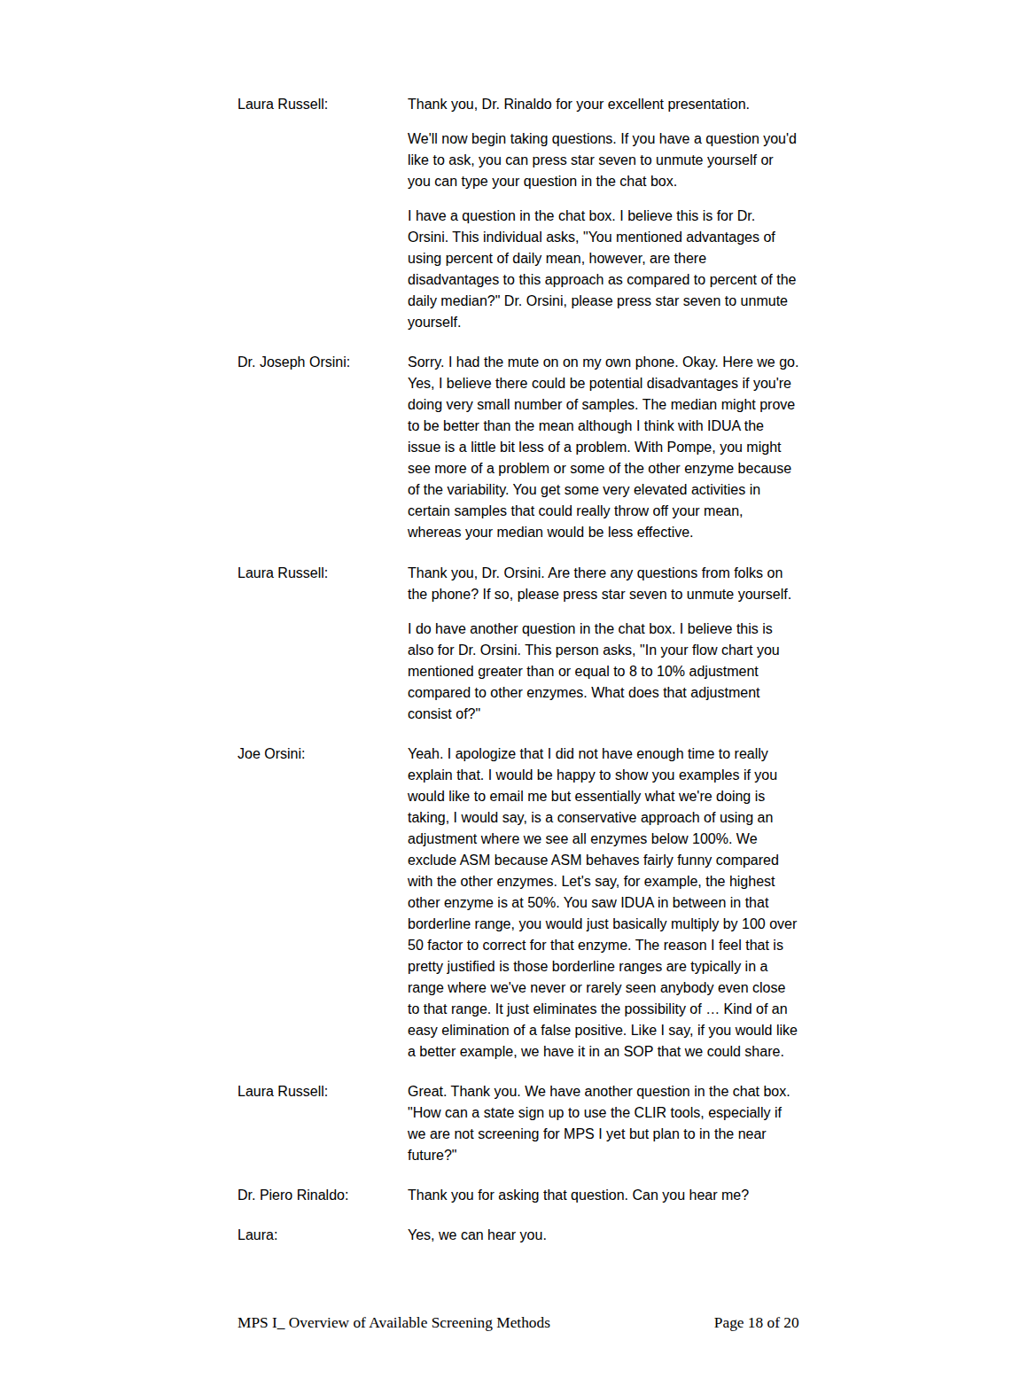| Laura Russell: | Thank you, Dr. Rinaldo for your excellent presentation. We'll now begin taking questions. If you have a question you'd like to ask, you can press star seven to unmute yourself or you can type your question in the chat box. I have a question in the chat box. I believe this is for Dr. Orsini. This individual asks, "You mentioned advantages of using percent of daily mean, however, are there disadvantages to this approach as compared to percent of the daily median?" Dr. Orsini, please press star seven to unmute yourself. |
| Dr. Joseph Orsini: | Sorry. I had the mute on on my own phone. Okay. Here we go. Yes, I believe there could be potential disadvantages if you're doing very small number of samples. The median might prove to be better than the mean although I think with IDUA the issue is a little bit less of a problem. With Pompe, you might see more of a problem or some of the other enzyme because of the variability. You get some very elevated activities in certain samples that could really throw off your mean, whereas your median would be less effective. |
| Laura Russell: | Thank you, Dr. Orsini. Are there any questions from folks on the phone? If so, please press star seven to unmute yourself. I do have another question in the chat box. I believe this is also for Dr. Orsini. This person asks, "In your flow chart you mentioned greater than or equal to 8 to 10% adjustment compared to other enzymes. What does that adjustment consist of?" |
| Joe Orsini: | Yeah. I apologize that I did not have enough time to really explain that. I would be happy to show you examples if you would like to email me but essentially what we're doing is taking, I would say, is a conservative approach of using an adjustment where we see all enzymes below 100%. We exclude ASM because ASM behaves fairly funny compared with the other enzymes. Let's say, for example, the highest other enzyme is at 50%. You saw IDUA in between in that borderline range, you would just basically multiply by 100 over 50 factor to correct for that enzyme. The reason I feel that is pretty justified is those borderline ranges are typically in a range where we've never or rarely seen anybody even close to that range. It just eliminates the possibility of … Kind of an easy elimination of a false positive. Like I say, if you would like a better example, we have it in an SOP that we could share. |
| Laura Russell: | Great. Thank you. We have another question in the chat box. "How can a state sign up to use the CLIR tools, especially if we are not screening for MPS I yet but plan to in the near future?" |
| Dr. Piero Rinaldo: | Thank you for asking that question. Can you hear me? |
| Laura: | Yes, we can hear you. |
MPS I_ Overview of Available Screening Methods Page 18 of 20